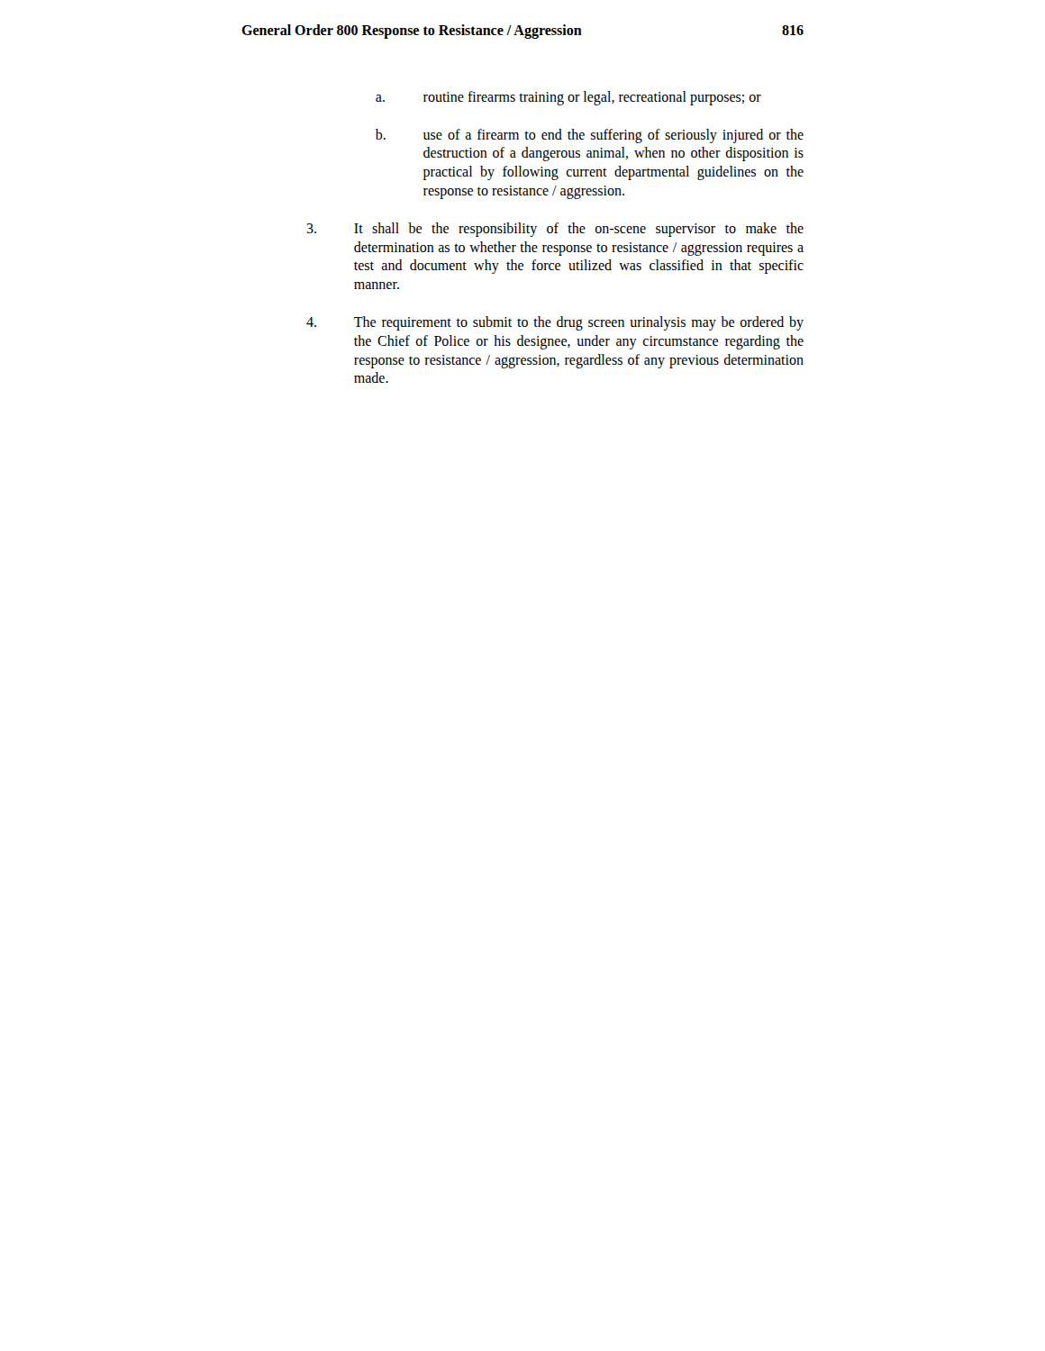General Order 800 Response to Resistance / Aggression 816
a. routine firearms training or legal, recreational purposes; or
b. use of a firearm to end the suffering of seriously injured or the destruction of a dangerous animal, when no other disposition is practical by following current departmental guidelines on the response to resistance / aggression.
3. It shall be the responsibility of the on-scene supervisor to make the determination as to whether the response to resistance / aggression requires a test and document why the force utilized was classified in that specific manner.
4. The requirement to submit to the drug screen urinalysis may be ordered by the Chief of Police or his designee, under any circumstance regarding the response to resistance / aggression, regardless of any previous determination made.